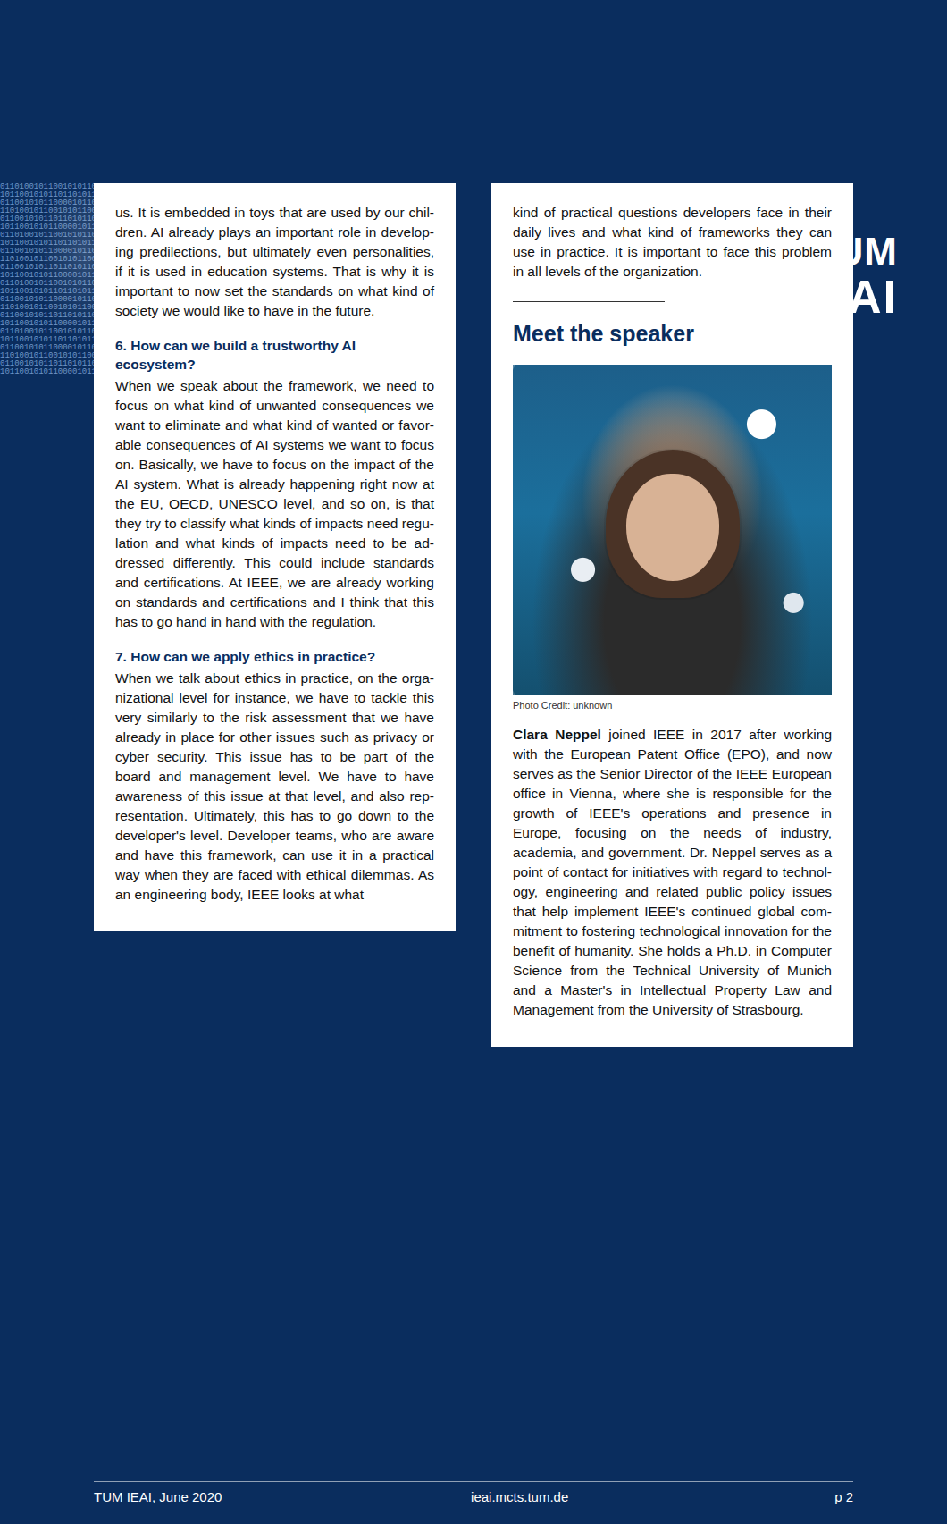0110100101100101011000010110100100101110 1011001010110110101100011011101000111001 0110010101100001011010010010111001110100 1101001011001010110000101101001001011101 0110010101101101011000110111010001110011 1011001010110000101101001001011100111010 0110100101100101011000010110100100101110 1011001010110110101100011011101000111001 0110010101100001011010010010111001110100 1101001011001010110000101101001001011101 0110010101101101011000110111010001110011 1011001010110000101101001001011100111010 0110100101100101011000010110100100101110 1011001010110110101100011011101000111001 0110010101100001011010010010111001110100 1101001011001010110000101101001001011101 0110010101101101011000110111010001110011 1011001010110000101101001001011100111010 0110100101100101011000010110100100101110 1011001010110110101100011011101000111001 0110010101100001011010010010111001110100 1101001011001010110000101101001001011101 0110010101101101011000110111010001110011 1011001010110000101101001001011100111010
TUM IEAI
us. It is embedded in toys that are used by our children. AI already plays an important role in developing predilections, but ultimately even personalities, if it is used in education systems. That is why it is important to now set the standards on what kind of society we would like to have in the future.
6. How can we build a trustworthy AI ecosystem?
When we speak about the framework, we need to focus on what kind of unwanted consequences we want to eliminate and what kind of wanted or favorable consequences of AI systems we want to focus on. Basically, we have to focus on the impact of the AI system. What is already happening right now at the EU, OECD, UNESCO level, and so on, is that they try to classify what kinds of impacts need regulation and what kinds of impacts need to be addressed differently. This could include standards and certifications. At IEEE, we are already working on standards and certifications and I think that this has to go hand in hand with the regulation.
7. How can we apply ethics in practice?
When we talk about ethics in practice, on the organizational level for instance, we have to tackle this very similarly to the risk assessment that we have already in place for other issues such as privacy or cyber security. This issue has to be part of the board and management level. We have to have awareness of this issue at that level, and also representation. Ultimately, this has to go down to the developer's level. Developer teams, who are aware and have this framework, can use it in a practical way when they are faced with ethical dilemmas. As an engineering body, IEEE looks at what
kind of practical questions developers face in their daily lives and what kind of frameworks they can use in practice. It is important to face this problem in all levels of the organization.
Meet the speaker
Photo Credit: unknown
Clara Neppel joined IEEE in 2017 after working with the European Patent Office (EPO), and now serves as the Senior Director of the IEEE European office in Vienna, where she is responsible for the growth of IEEE's operations and presence in Europe, focusing on the needs of industry, academia, and government. Dr. Neppel serves as a point of contact for initiatives with regard to technology, engineering and related public policy issues that help implement IEEE's continued global commitment to fostering technological innovation for the benefit of humanity. She holds a Ph.D. in Computer Science from the Technical University of Munich and a Master's in Intellectual Property Law and Management from the University of Strasbourg.
TUM IEAI, June 2020
ieai.mcts.tum.de
p 2